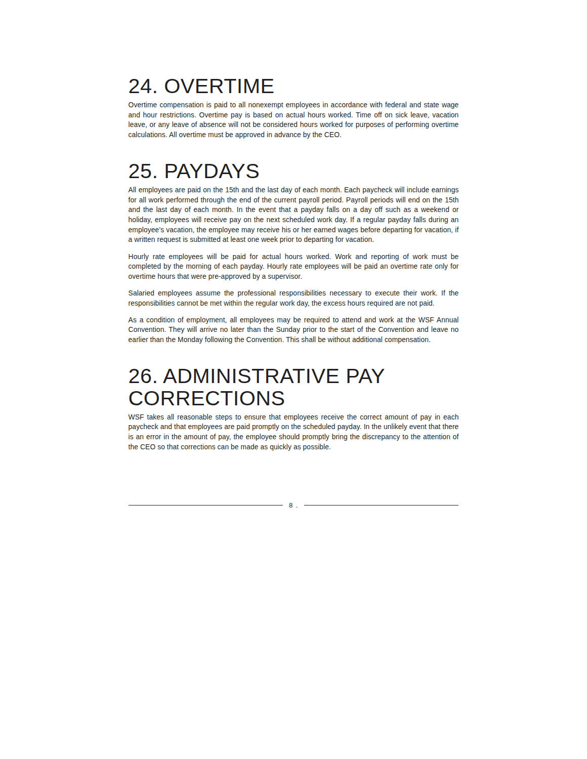24. OVERTIME
Overtime compensation is paid to all nonexempt employees in accordance with federal and state wage and hour restrictions. Overtime pay is based on actual hours worked. Time off on sick leave, vacation leave, or any leave of absence will not be considered hours worked for purposes of performing overtime calculations. All overtime must be approved in advance by the CEO.
25. PAYDAYS
All employees are paid on the 15th and the last day of each month. Each paycheck will include earnings for all work performed through the end of the current payroll period. Payroll periods will end on the 15th and the last day of each month. In the event that a payday falls on a day off such as a weekend or holiday, employees will receive pay on the next scheduled work day. If a regular payday falls during an employee’s vacation, the employee may receive his or her earned wages before departing for vacation, if a written request is submitted at least one week prior to departing for vacation.
Hourly rate employees will be paid for actual hours worked. Work and reporting of work must be completed by the morning of each payday. Hourly rate employees will be paid an overtime rate only for overtime hours that were pre-approved by a supervisor.
Salaried employees assume the professional responsibilities necessary to execute their work. If the responsibilities cannot be met within the regular work day, the excess hours required are not paid.
As a condition of employment, all employees may be required to attend and work at the WSF Annual Convention. They will arrive no later than the Sunday prior to the start of the Convention and leave no earlier than the Monday following the Convention. This shall be without additional compensation.
26. ADMINISTRATIVE PAY CORRECTIONS
WSF takes all reasonable steps to ensure that employees receive the correct amount of pay in each paycheck and that employees are paid promptly on the scheduled payday. In the unlikely event that there is an error in the amount of pay, the employee should promptly bring the discrepancy to the attention of the CEO so that corrections can be made as quickly as possible.
8 .